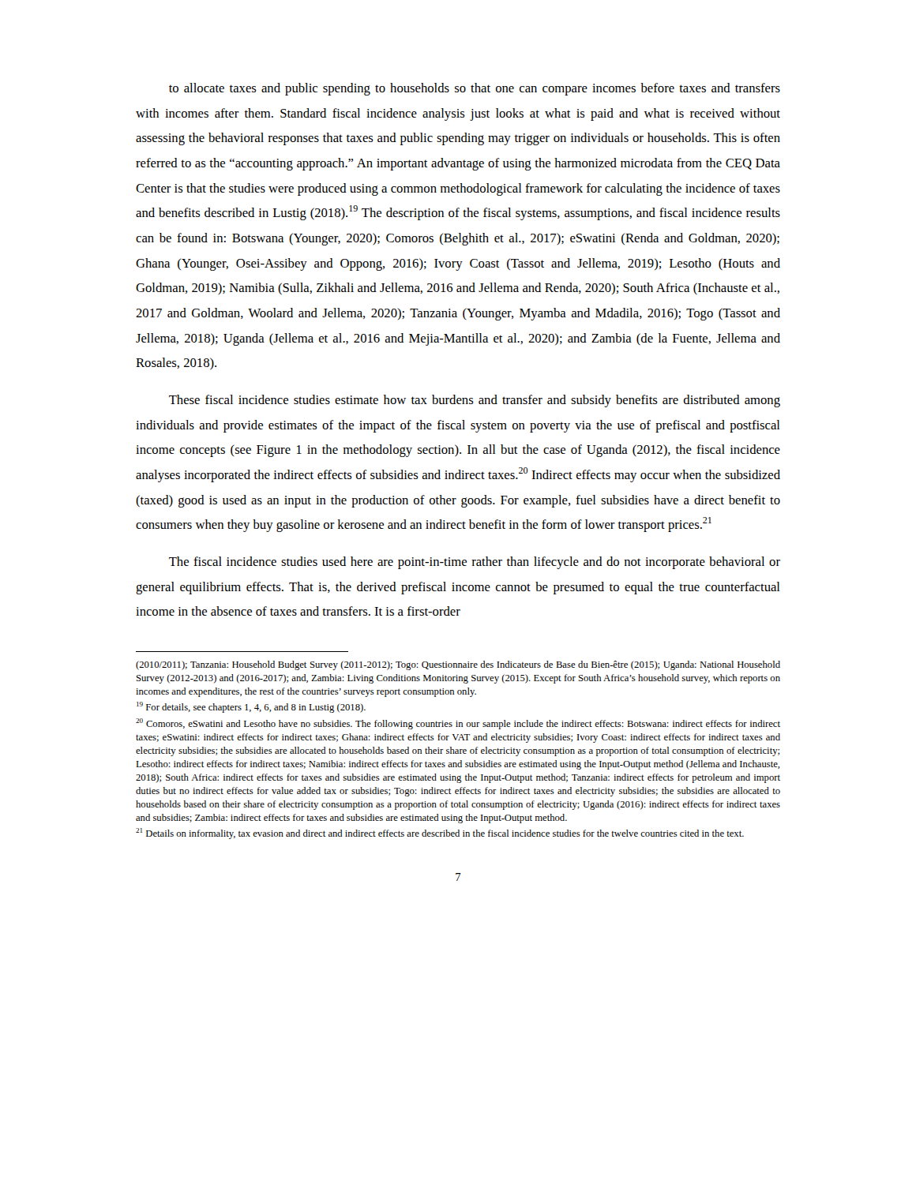to allocate taxes and public spending to households so that one can compare incomes before taxes and transfers with incomes after them. Standard fiscal incidence analysis just looks at what is paid and what is received without assessing the behavioral responses that taxes and public spending may trigger on individuals or households. This is often referred to as the “accounting approach.” An important advantage of using the harmonized microdata from the CEQ Data Center is that the studies were produced using a common methodological framework for calculating the incidence of taxes and benefits described in Lustig (2018).19 The description of the fiscal systems, assumptions, and fiscal incidence results can be found in: Botswana (Younger, 2020); Comoros (Belghith et al., 2017); eSwatini (Renda and Goldman, 2020); Ghana (Younger, Osei-Assibey and Oppong, 2016); Ivory Coast (Tassot and Jellema, 2019); Lesotho (Houts and Goldman, 2019); Namibia (Sulla, Zikhali and Jellema, 2016 and Jellema and Renda, 2020); South Africa (Inchauste et al., 2017 and Goldman, Woolard and Jellema, 2020); Tanzania (Younger, Myamba and Mdadila, 2016); Togo (Tassot and Jellema, 2018); Uganda (Jellema et al., 2016 and Mejia-Mantilla et al., 2020); and Zambia (de la Fuente, Jellema and Rosales, 2018).
These fiscal incidence studies estimate how tax burdens and transfer and subsidy benefits are distributed among individuals and provide estimates of the impact of the fiscal system on poverty via the use of prefiscal and postfiscal income concepts (see Figure 1 in the methodology section). In all but the case of Uganda (2012), the fiscal incidence analyses incorporated the indirect effects of subsidies and indirect taxes.20 Indirect effects may occur when the subsidized (taxed) good is used as an input in the production of other goods. For example, fuel subsidies have a direct benefit to consumers when they buy gasoline or kerosene and an indirect benefit in the form of lower transport prices.21
The fiscal incidence studies used here are point-in-time rather than lifecycle and do not incorporate behavioral or general equilibrium effects. That is, the derived prefiscal income cannot be presumed to equal the true counterfactual income in the absence of taxes and transfers. It is a first-order
(2010/2011); Tanzania: Household Budget Survey (2011-2012); Togo: Questionnaire des Indicateurs de Base du Bien-être (2015); Uganda: National Household Survey (2012-2013) and (2016-2017); and, Zambia: Living Conditions Monitoring Survey (2015). Except for South Africa’s household survey, which reports on incomes and expenditures, the rest of the countries’ surveys report consumption only.
19 For details, see chapters 1, 4, 6, and 8 in Lustig (2018).
20 Comoros, eSwatini and Lesotho have no subsidies. The following countries in our sample include the indirect effects: Botswana: indirect effects for indirect taxes; eSwatini: indirect effects for indirect taxes; Ghana: indirect effects for VAT and electricity subsidies; Ivory Coast: indirect effects for indirect taxes and electricity subsidies; the subsidies are allocated to households based on their share of electricity consumption as a proportion of total consumption of electricity; Lesotho: indirect effects for indirect taxes; Namibia: indirect effects for taxes and subsidies are estimated using the Input-Output method (Jellema and Inchauste, 2018); South Africa: indirect effects for taxes and subsidies are estimated using the Input-Output method; Tanzania: indirect effects for petroleum and import duties but no indirect effects for value added tax or subsidies; Togo: indirect effects for indirect taxes and electricity subsidies; the subsidies are allocated to households based on their share of electricity consumption as a proportion of total consumption of electricity; Uganda (2016): indirect effects for indirect taxes and subsidies; Zambia: indirect effects for taxes and subsidies are estimated using the Input-Output method.
21 Details on informality, tax evasion and direct and indirect effects are described in the fiscal incidence studies for the twelve countries cited in the text.
7